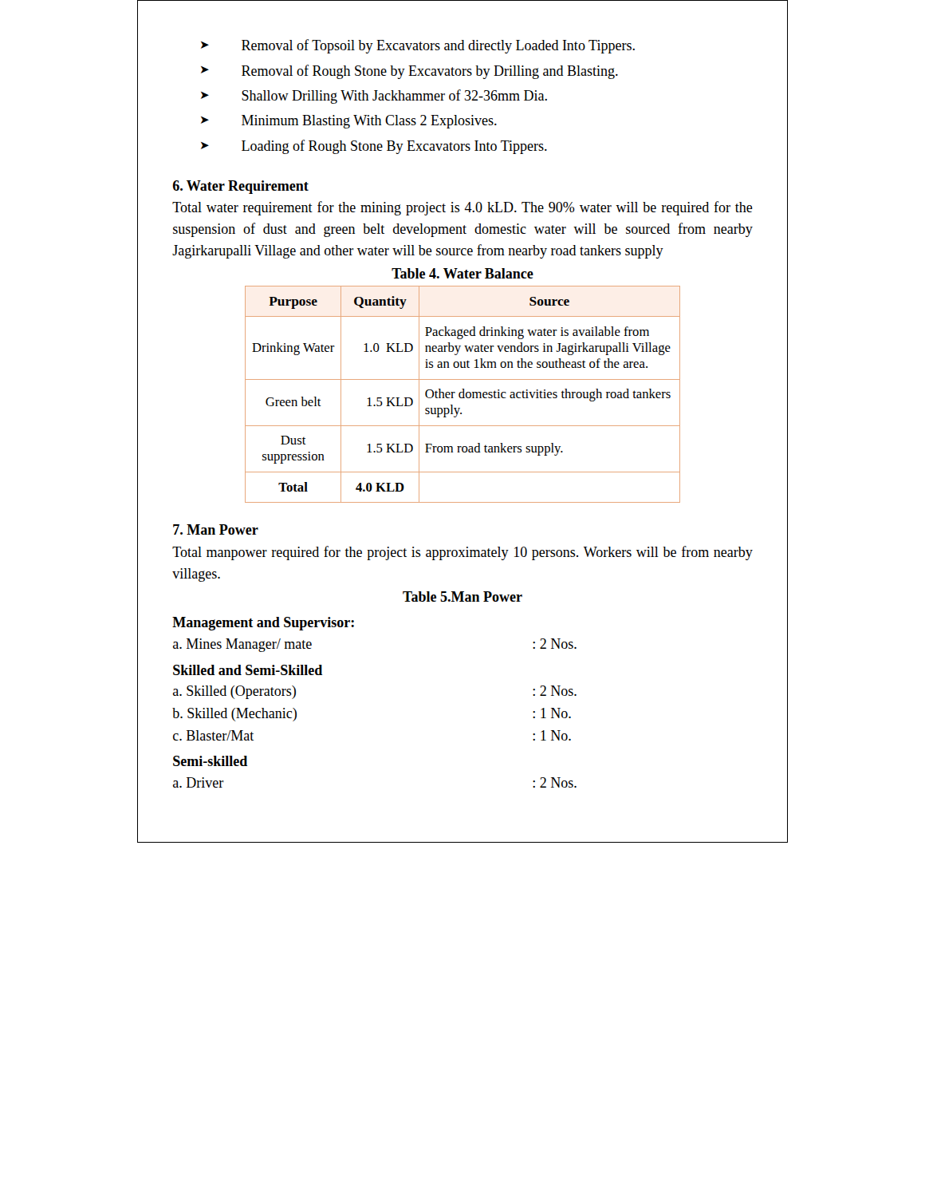Removal of Topsoil by Excavators and directly Loaded Into Tippers.
Removal of Rough Stone by Excavators by Drilling and Blasting.
Shallow Drilling With Jackhammer of 32-36mm Dia.
Minimum Blasting With Class 2 Explosives.
Loading of Rough Stone By Excavators Into Tippers.
6. Water Requirement
Total water requirement for the mining project is 4.0 kLD. The 90% water will be required for the suspension of dust and green belt development domestic water will be sourced from nearby Jagirkarupalli Village and other water will be source from nearby road tankers supply
Table 4. Water Balance
| Purpose | Quantity | Source |
| --- | --- | --- |
| Drinking Water | 1.0 KLD | Packaged drinking water is available from nearby water vendors in Jagirkarupalli Village is an out 1km on the southeast of the area. |
| Green belt | 1.5 KLD | Other domestic activities through road tankers supply. |
| Dust suppression | 1.5 KLD | From road tankers supply. |
| Total | 4.0 KLD | |
7. Man Power
Total manpower required for the project is approximately 10 persons. Workers will be from nearby villages.
Table 5.Man Power
Management and Supervisor:
a. Mines Manager/ mate: 2 Nos.
Skilled and Semi-Skilled
a. Skilled (Operators): 2 Nos.
b. Skilled (Mechanic): 1 No.
c. Blaster/Mat: 1 No.
Semi-skilled
a. Driver: 2 Nos.